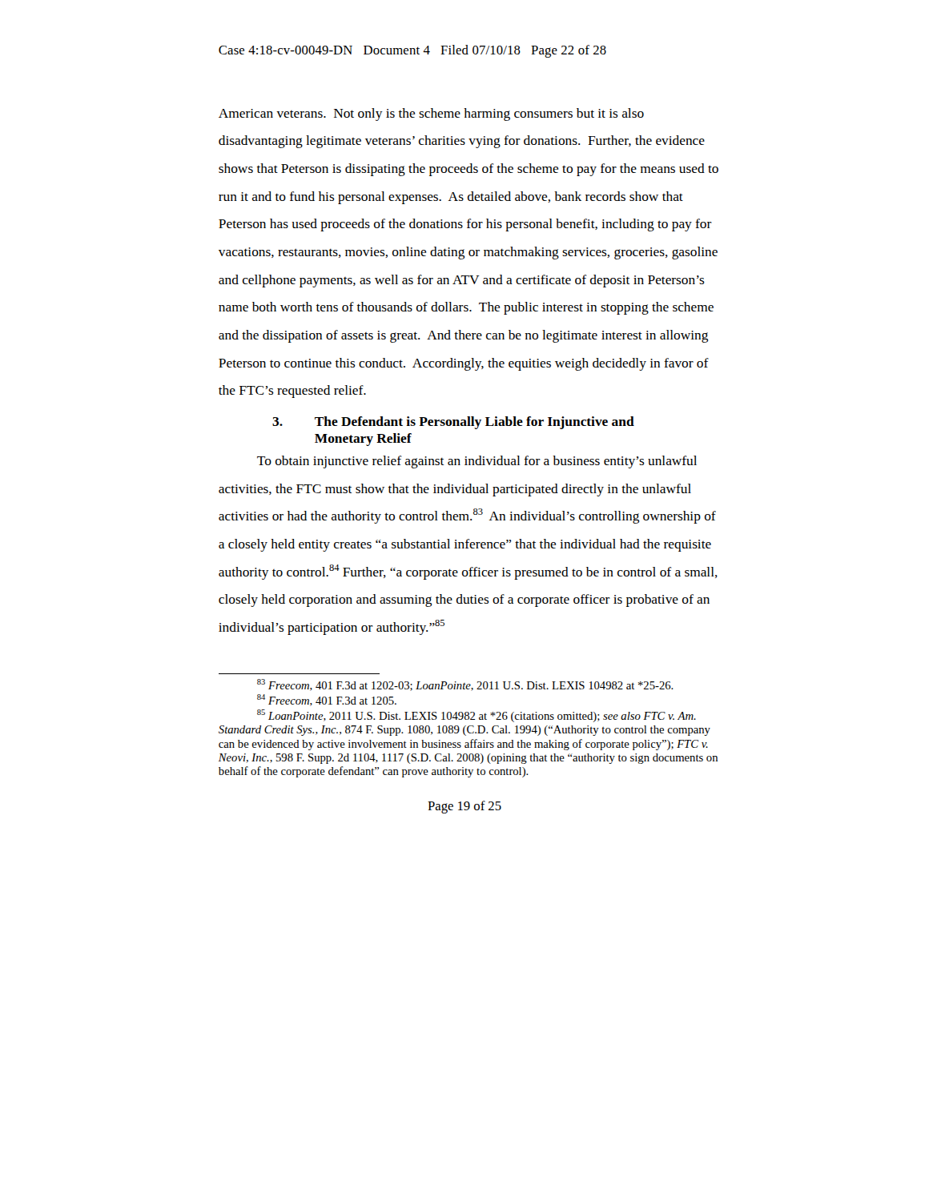Case 4:18-cv-00049-DN Document 4 Filed 07/10/18 Page 22 of 28
American veterans. Not only is the scheme harming consumers but it is also disadvantaging legitimate veterans’ charities vying for donations. Further, the evidence shows that Peterson is dissipating the proceeds of the scheme to pay for the means used to run it and to fund his personal expenses. As detailed above, bank records show that Peterson has used proceeds of the donations for his personal benefit, including to pay for vacations, restaurants, movies, online dating or matchmaking services, groceries, gasoline and cellphone payments, as well as for an ATV and a certificate of deposit in Peterson’s name both worth tens of thousands of dollars. The public interest in stopping the scheme and the dissipation of assets is great. And there can be no legitimate interest in allowing Peterson to continue this conduct. Accordingly, the equities weigh decidedly in favor of the FTC’s requested relief.
3. The Defendant is Personally Liable for Injunctive and Monetary Relief
To obtain injunctive relief against an individual for a business entity’s unlawful activities, the FTC must show that the individual participated directly in the unlawful activities or had the authority to control them.83 An individual’s controlling ownership of a closely held entity creates “a substantial inference” that the individual had the requisite authority to control.84 Further, “a corporate officer is presumed to be in control of a small, closely held corporation and assuming the duties of a corporate officer is probative of an individual’s participation or authority.”85
83 Freecom, 401 F.3d at 1202-03; LoanPointe, 2011 U.S. Dist. LEXIS 104982 at *25-26.
84 Freecom, 401 F.3d at 1205.
85 LoanPointe, 2011 U.S. Dist. LEXIS 104982 at *26 (citations omitted); see also FTC v. Am. Standard Credit Sys., Inc., 874 F. Supp. 1080, 1089 (C.D. Cal. 1994) (“Authority to control the company can be evidenced by active involvement in business affairs and the making of corporate policy”); FTC v. Neovi, Inc., 598 F. Supp. 2d 1104, 1117 (S.D. Cal. 2008) (opining that the “authority to sign documents on behalf of the corporate defendant” can prove authority to control).
Page 19 of 25